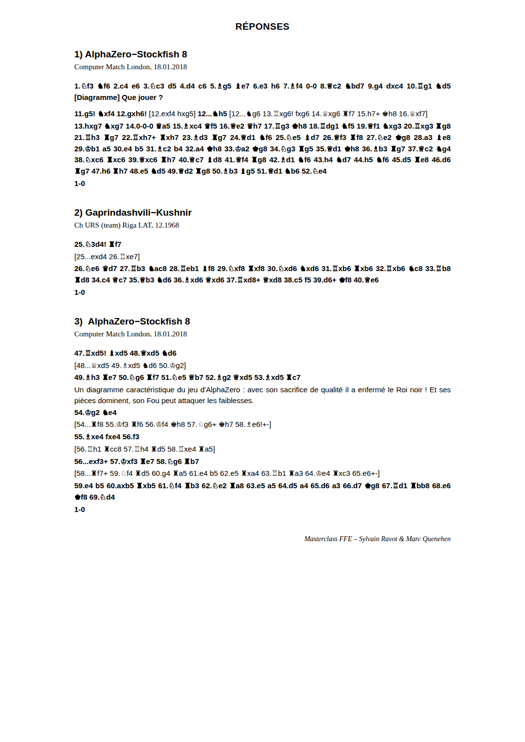RÉPONSES
1) AlphaZero−Stockfish 8
Computer Match London, 18.01.2018
1.♘f3 ♞f6 2.c4 e6 3.♘c3 d5 4.d4 c6 5.♗g5 ♝e7 6.e3 h6 7.♗f4 0-0 8.♕c2 ♞bd7 9.g4 dxc4 10.♖g1 ♞d5 [Diagramme] Que jouer ?
11.g5! ♞xf4 12.gxh6! [12.exf4 hxg5] 12...♞h5 [12...♞g6 13.♖xg6! fxg6 14.♕xg6 ♜f7 15.h7+ ♚h8 16.♕xf7]
13.hxg7 ♞xg7 14.0-0-0 ♛a5 15.♗xc4 ♛f5 16.♕e2 ♛h7 17.♖g3 ♚h8 18.♖dg1 ♞f5 19.♕f1 ♞xg3 20.♖xg3 ♜g8 21.♖h3 ♜g7 22.♖xh7+ ♜xh7 23.♗d3 ♜g7 24.♕d1 ♞f6 25.♘e5 ♝d7 26.♕f3 ♜f8 27.♘e2 ♚g8 28.a3 ♝e8 29.♔b1 a5 30.e4 b5 31.♗c2 b4 32.a4 ♚h8 33.♔a2 ♚g8 34.♘g3 ♜g5 35.♕d1 ♚h8 36.♗b3 ♜g7 37.♕c2 ♞g4 38.♘xc6 ♜xc6 39.♕xc6 ♜h7 40.♕c7 ♝d8 41.♕f4 ♜g8 42.♗d1 ♞f6 43.h4 ♞d7 44.h5 ♞f6 45.d5 ♜e8 46.d6 ♜g7 47.h6 ♜h7 48.e5 ♞d5 49.♕d2 ♜g8 50.♗b3 ♝g5 51.♕d1 ♞b6 52.♘e4
1-0
2) Gaprindashvili−Kushnir
Ch URS (team) Riga LAT, 12.1968
25.♘3d4! ♜f7
[25...exd4 26.♖xe7]
26.♘e6 ♛d7 27.♖b3 ♞ac8 28.♖eb1 ♝f8 29.♘xf8 ♜xf8 30.♘xd6 ♞xd6 31.♖xb6 ♜xb6 32.♖xb6 ♞c8 33.♖b8 ♜d8 34.c4 ♕c7 35.♕b3 ♞d6 36.♗xd6 ♕xd6 37.♖xd8+ ♕xd8 38.c5 f5 39.d6+ ♚f8 40.♕e6
1-0
3) AlphaZero−Stockfish 8
Computer Match London, 18.01.2018
47.♖xd5! ♝xd5 48.♕xd5 ♞d6
[48...♕xd5 49.♗xd5 ♞d6 50.♔g2]
49.♗h3 ♜e7 50.♘g6 ♜f7 51.♘e5 ♕b7 52.♗g2 ♕xd5 53.♗xd5 ♜c7
Un diagramme caractéristique du jeu d'AlphaZero : avec son sacrifice de qualité il a enfermé le Roi noir ! Et ses pièces dominent, son Fou peut attaquer les faiblesses.
54.♔g2 ♞e4
[54...♜f8 55.♔f3 ♜f6 56.♔f4 ♚h8 57.♘g6+ ♚h7 58.♗e6!+-]
55.♗xe4 fxe4 56.f3
[56.♖h1 ♜cc8 57.♖h4 ♜d5 58.♖xe4 ♜a5]
56...exf3+ 57.♔xf3 ♜e7 58.♘g6 ♜b7
[58...♜f7+ 59.♘f4 ♜d5 60.g4 ♜a5 61.e4 b5 62.e5 ♜xa4 63.♖b1 ♜a3 64.♔e4 ♜xc3 65.e6+-]
59.e4 b5 60.axb5 ♜xb5 61.♘f4 ♜b3 62.♘e2 ♜a8 63.e5 a5 64.d5 a4 65.d6 a3 66.d7 ♚g8 67.♖d1 ♜bb8 68.e6 ♚f8 69.♘d4
1-0
Masterclass FFE – Sylvain Ravot & Marc Quenehen